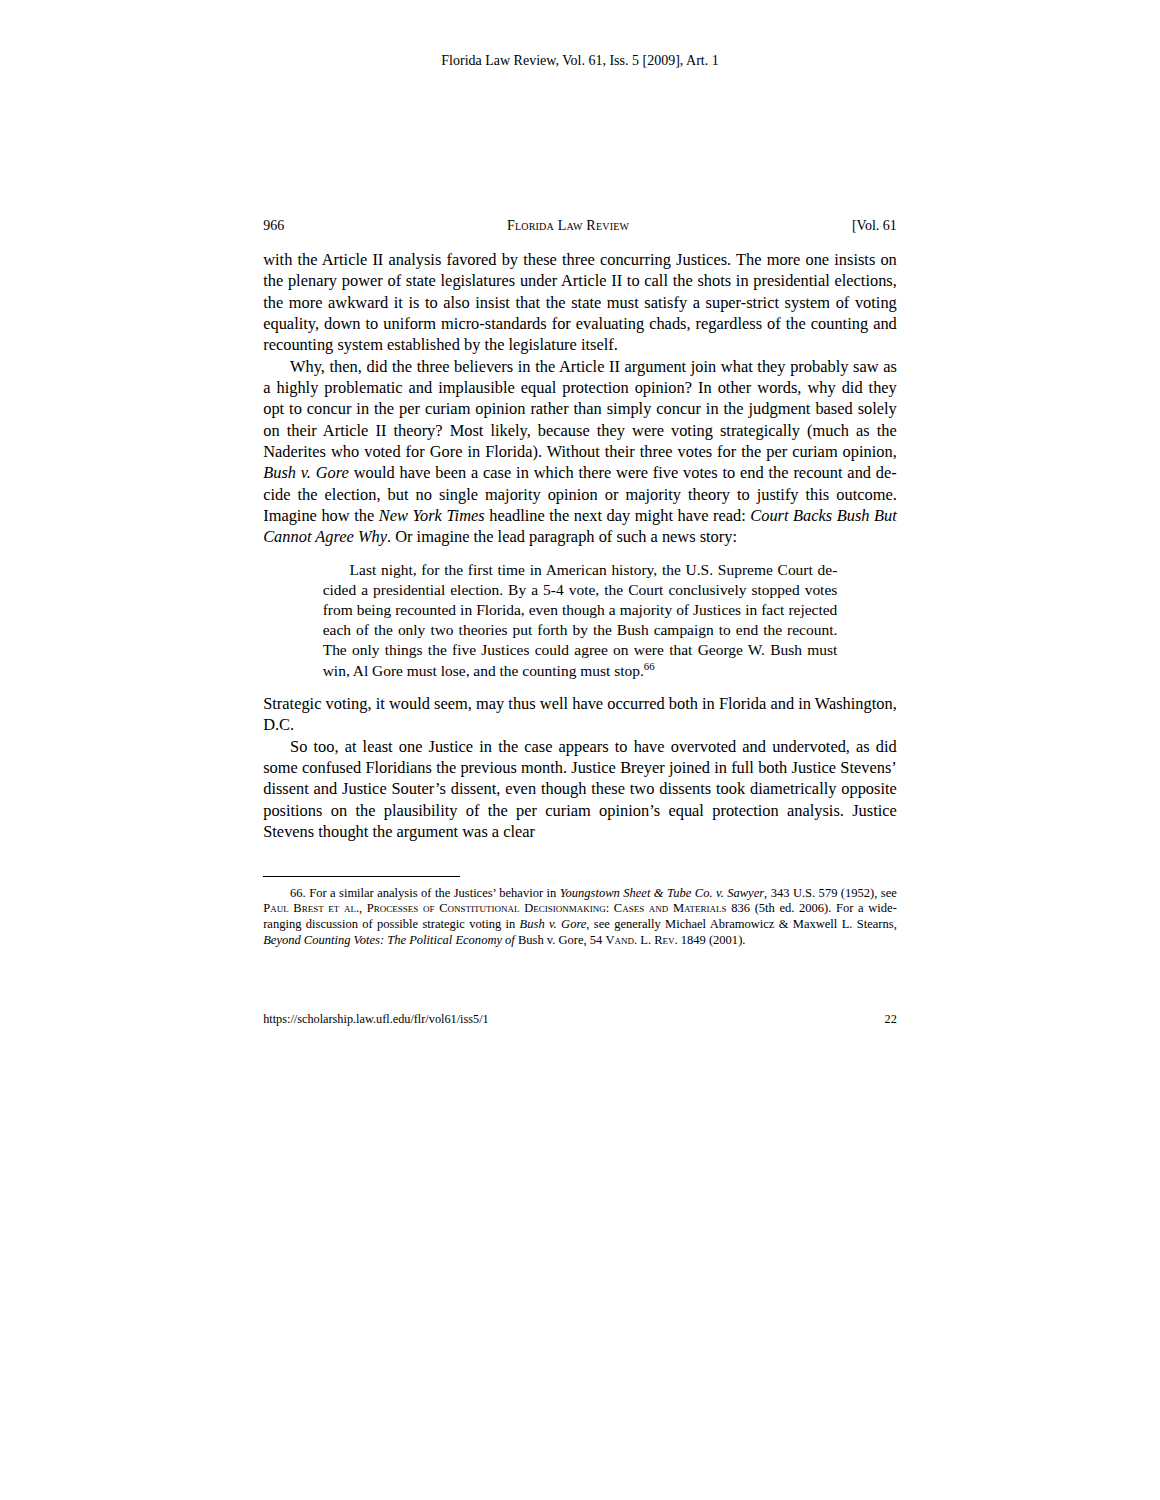Florida Law Review, Vol. 61, Iss. 5 [2009], Art. 1
966 Florida Law Review [Vol. 61
with the Article II analysis favored by these three concurring Justices. The more one insists on the plenary power of state legislatures under Article II to call the shots in presidential elections, the more awkward it is to also insist that the state must satisfy a super-strict system of voting equality, down to uniform micro-standards for evaluating chads, regardless of the counting and recounting system established by the legislature itself.
Why, then, did the three believers in the Article II argument join what they probably saw as a highly problematic and implausible equal protection opinion? In other words, why did they opt to concur in the per curiam opinion rather than simply concur in the judgment based solely on their Article II theory? Most likely, because they were voting strategically (much as the Naderites who voted for Gore in Florida). Without their three votes for the per curiam opinion, Bush v. Gore would have been a case in which there were five votes to end the recount and decide the election, but no single majority opinion or majority theory to justify this outcome. Imagine how the New York Times headline the next day might have read: Court Backs Bush But Cannot Agree Why. Or imagine the lead paragraph of such a news story:
Last night, for the first time in American history, the U.S. Supreme Court decided a presidential election. By a 5-4 vote, the Court conclusively stopped votes from being recounted in Florida, even though a majority of Justices in fact rejected each of the only two theories put forth by the Bush campaign to end the recount. The only things the five Justices could agree on were that George W. Bush must win, Al Gore must lose, and the counting must stop.66
Strategic voting, it would seem, may thus well have occurred both in Florida and in Washington, D.C.
So too, at least one Justice in the case appears to have overvoted and undervoted, as did some confused Floridians the previous month. Justice Breyer joined in full both Justice Stevens’ dissent and Justice Souter’s dissent, even though these two dissents took diametrically opposite positions on the plausibility of the per curiam opinion’s equal protection analysis. Justice Stevens thought the argument was a clear
66. For a similar analysis of the Justices’ behavior in Youngstown Sheet & Tube Co. v. Sawyer, 343 U.S. 579 (1952), see Paul Brest et al., Processes of Constitutional Decisionmaking: Cases and Materials 836 (5th ed. 2006). For a wide-ranging discussion of possible strategic voting in Bush v. Gore, see generally Michael Abramowicz & Maxwell L. Stearns, Beyond Counting Votes: The Political Economy of Bush v. Gore, 54 Vand. L. Rev. 1849 (2001).
https://scholarship.law.ufl.edu/flr/vol61/iss5/1 22